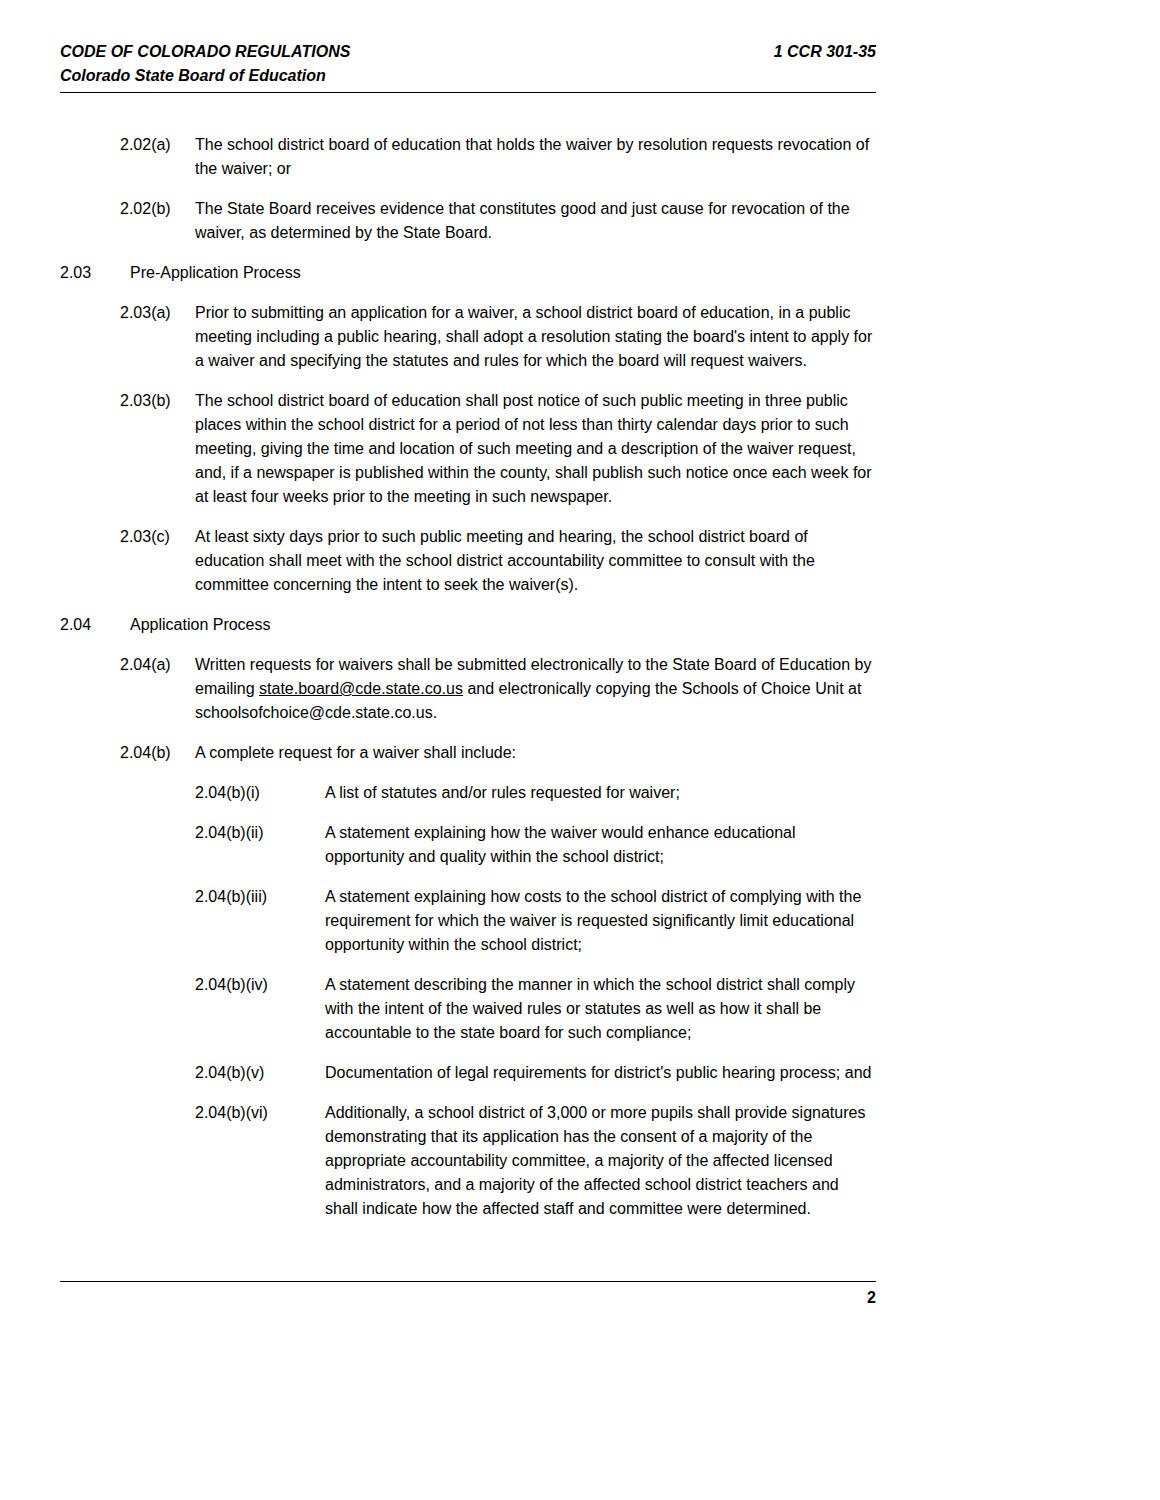CODE OF COLORADO REGULATIONS
Colorado State Board of Education
1 CCR 301-35
2.02(a)
The school district board of education that holds the waiver by resolution requests revocation of the waiver; or
2.02(b)
The State Board receives evidence that constitutes good and just cause for revocation of the waiver, as determined by the State Board.
2.03
Pre-Application Process
2.03(a)
Prior to submitting an application for a waiver, a school district board of education, in a public meeting including a public hearing, shall adopt a resolution stating the board's intent to apply for a waiver and specifying the statutes and rules for which the board will request waivers.
2.03(b)
The school district board of education shall post notice of such public meeting in three public places within the school district for a period of not less than thirty calendar days prior to such meeting, giving the time and location of such meeting and a description of the waiver request, and, if a newspaper is published within the county, shall publish such notice once each week for at least four weeks prior to the meeting in such newspaper.
2.03(c)
At least sixty days prior to such public meeting and hearing, the school district board of education shall meet with the school district accountability committee to consult with the committee concerning the intent to seek the waiver(s).
2.04
Application Process
2.04(a)
Written requests for waivers shall be submitted electronically to the State Board of Education by emailing state.board@cde.state.co.us and electronically copying the Schools of Choice Unit at schoolsofchoice@cde.state.co.us.
2.04(b)
A complete request for a waiver shall include:
2.04(b)(i)
A list of statutes and/or rules requested for waiver;
2.04(b)(ii)
A statement explaining how the waiver would enhance educational opportunity and quality within the school district;
2.04(b)(iii)
A statement explaining how costs to the school district of complying with the requirement for which the waiver is requested significantly limit educational opportunity within the school district;
2.04(b)(iv)
A statement describing the manner in which the school district shall comply with the intent of the waived rules or statutes as well as how it shall be accountable to the state board for such compliance;
2.04(b)(v)
Documentation of legal requirements for district's public hearing process; and
2.04(b)(vi)
Additionally, a school district of 3,000 or more pupils shall provide signatures demonstrating that its application has the consent of a majority of the appropriate accountability committee, a majority of the affected licensed administrators, and a majority of the affected school district teachers and shall indicate how the affected staff and committee were determined.
2